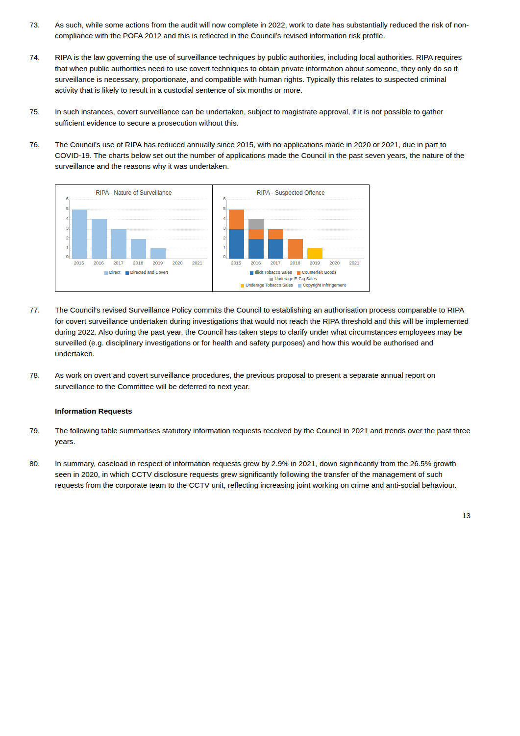73. As such, while some actions from the audit will now complete in 2022, work to date has substantially reduced the risk of non-compliance with the POFA 2012 and this is reflected in the Council’s revised information risk profile.
74. RIPA is the law governing the use of surveillance techniques by public authorities, including local authorities. RIPA requires that when public authorities need to use covert techniques to obtain private information about someone, they only do so if surveillance is necessary, proportionate, and compatible with human rights. Typically this relates to suspected criminal activity that is likely to result in a custodial sentence of six months or more.
75. In such instances, covert surveillance can be undertaken, subject to magistrate approval, if it is not possible to gather sufficient evidence to secure a prosecution without this.
76. The Council’s use of RIPA has reduced annually since 2015, with no applications made in 2020 or 2021, due in part to COVID-19. The charts below set out the number of applications made the Council in the past seven years, the nature of the surveillance and the reasons why it was undertaken.
RIPA - Nature of Surveillance
6 5 4 3 2 1 0
2015201620172018201920202021
Direct Directed and Covert
RIPA - Suspected Offence
6 5 4 3 2 1 0
2015201620172018201920202021
Illicit Tobacco Sales Counterfeit Goods Underage E-Cig Sales
Underage Tobacco Sales Copyright Infringement
77. The Council’s revised Surveillance Policy commits the Council to establishing an authorisation process comparable to RIPA for covert surveillance undertaken during investigations that would not reach the RIPA threshold and this will be implemented during 2022. Also during the past year, the Council has taken steps to clarify under what circumstances employees may be surveilled (e.g. disciplinary investigations or for health and safety purposes) and how this would be authorised and undertaken.
78. As work on overt and covert surveillance procedures, the previous proposal to present a separate annual report on surveillance to the Committee will be deferred to next year.
Information Requests
79. The following table summarises statutory information requests received by the Council in 2021 and trends over the past three years.
80. In summary, caseload in respect of information requests grew by 2.9% in 2021, down significantly from the 26.5% growth seen in 2020, in which CCTV disclosure requests grew significantly following the transfer of the management of such requests from the corporate team to the CCTV unit, reflecting increasing joint working on crime and anti-social behaviour.
13